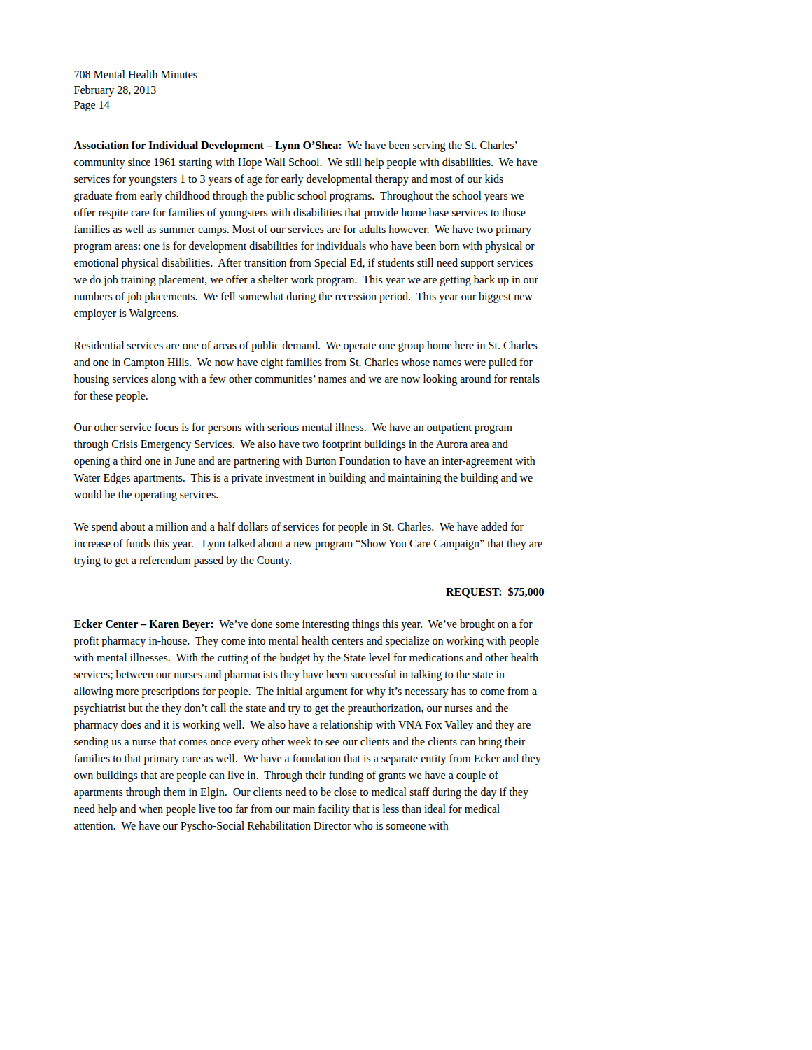708 Mental Health Minutes
February 28, 2013
Page 14
Association for Individual Development – Lynn O’Shea: We have been serving the St. Charles’ community since 1961 starting with Hope Wall School. We still help people with disabilities. We have services for youngsters 1 to 3 years of age for early developmental therapy and most of our kids graduate from early childhood through the public school programs. Throughout the school years we offer respite care for families of youngsters with disabilities that provide home base services to those families as well as summer camps. Most of our services are for adults however. We have two primary program areas: one is for development disabilities for individuals who have been born with physical or emotional physical disabilities. After transition from Special Ed, if students still need support services we do job training placement, we offer a shelter work program. This year we are getting back up in our numbers of job placements. We fell somewhat during the recession period. This year our biggest new employer is Walgreens.
Residential services are one of areas of public demand. We operate one group home here in St. Charles and one in Campton Hills. We now have eight families from St. Charles whose names were pulled for housing services along with a few other communities’ names and we are now looking around for rentals for these people.
Our other service focus is for persons with serious mental illness. We have an outpatient program through Crisis Emergency Services. We also have two footprint buildings in the Aurora area and opening a third one in June and are partnering with Burton Foundation to have an inter-agreement with Water Edges apartments. This is a private investment in building and maintaining the building and we would be the operating services.
We spend about a million and a half dollars of services for people in St. Charles. We have added for increase of funds this year. Lynn talked about a new program “Show You Care Campaign” that they are trying to get a referendum passed by the County.
REQUEST: $75,000
Ecker Center – Karen Beyer: We’ve done some interesting things this year. We’ve brought on a for profit pharmacy in-house. They come into mental health centers and specialize on working with people with mental illnesses. With the cutting of the budget by the State level for medications and other health services; between our nurses and pharmacists they have been successful in talking to the state in allowing more prescriptions for people. The initial argument for why it’s necessary has to come from a psychiatrist but the they don’t call the state and try to get the preauthorization, our nurses and the pharmacy does and it is working well. We also have a relationship with VNA Fox Valley and they are sending us a nurse that comes once every other week to see our clients and the clients can bring their families to that primary care as well. We have a foundation that is a separate entity from Ecker and they own buildings that are people can live in. Through their funding of grants we have a couple of apartments through them in Elgin. Our clients need to be close to medical staff during the day if they need help and when people live too far from our main facility that is less than ideal for medical attention. We have our Pyscho-Social Rehabilitation Director who is someone with